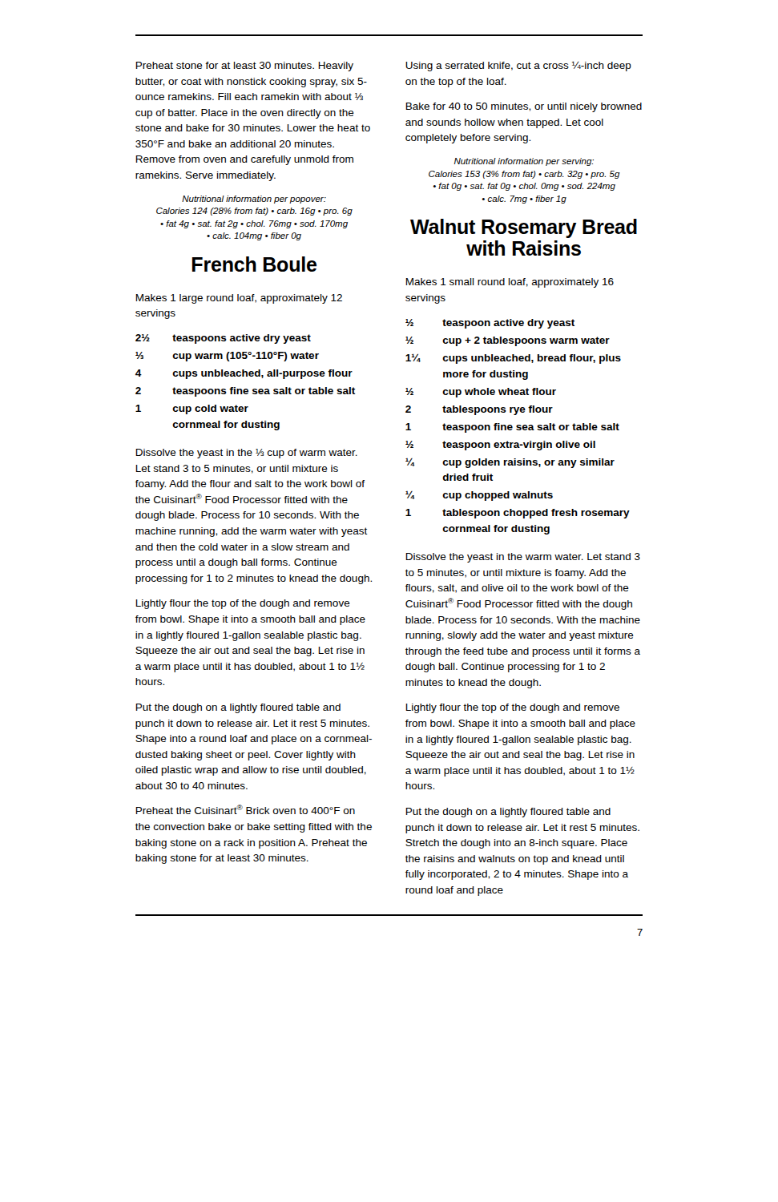Preheat stone for at least 30 minutes. Heavily butter, or coat with nonstick cooking spray, six 5-ounce ramekins. Fill each ramekin with about ⅓ cup of batter. Place in the oven directly on the stone and bake for 30 minutes. Lower the heat to 350°F and bake an additional 20 minutes. Remove from oven and carefully unmold from ramekins. Serve immediately.
Nutritional information per popover:
Calories 124 (28% from fat) • carb. 16g • pro. 6g
• fat 4g • sat. fat 2g • chol. 76mg • sod. 170mg
• calc. 104mg • fiber 0g
French Boule
Makes 1 large round loaf, approximately 12 servings
| 2 ½ | teaspoons active dry yeast |
| ⅓ | cup warm (105°-110°F) water |
| 4 | cups unbleached, all-purpose flour |
| 2 | teaspoons fine sea salt or table salt |
| 1 | cup cold water cornmeal for dusting |
Dissolve the yeast in the ⅓ cup of warm water. Let stand 3 to 5 minutes, or until mixture is foamy. Add the flour and salt to the work bowl of the Cuisinart® Food Processor fitted with the dough blade. Process for 10 seconds. With the machine running, add the warm water with yeast and then the cold water in a slow stream and process until a dough ball forms. Continue processing for 1 to 2 minutes to knead the dough.
Lightly flour the top of the dough and remove from bowl. Shape it into a smooth ball and place in a lightly floured 1-gallon sealable plastic bag. Squeeze the air out and seal the bag. Let rise in a warm place until it has doubled, about 1 to 1½ hours.
Put the dough on a lightly floured table and punch it down to release air. Let it rest 5 minutes. Shape into a round loaf and place on a cornmeal-dusted baking sheet or peel. Cover lightly with oiled plastic wrap and allow to rise until doubled, about 30 to 40 minutes.
Preheat the Cuisinart® Brick oven to 400°F on the convection bake or bake setting fitted with the baking stone on a rack in position A. Preheat the baking stone for at least 30 minutes.
Using a serrated knife, cut a cross ¼-inch deep on the top of the loaf.
Bake for 40 to 50 minutes, or until nicely browned and sounds hollow when tapped. Let cool completely before serving.
Nutritional information per serving:
Calories 153 (3% from fat) • carb. 32g • pro. 5g
• fat 0g • sat. fat 0g • chol. 0mg • sod. 224mg
• calc. 7mg • fiber 1g
Walnut Rosemary Bread
with Raisins
Makes 1 small round loaf, approximately 16 servings
| ½ | teaspoon active dry yeast |
| ½ | cup + 2 tablespoons warm water |
| 1 ¼ | cups unbleached, bread flour, plus more for dusting |
| ½ | cup whole wheat flour |
| 2 | tablespoons rye flour |
| 1 | teaspoon fine sea salt or table salt |
| ½ | teaspoon extra-virgin olive oil |
| ¼ | cup golden raisins, or any similar dried fruit |
| ¼ | cup chopped walnuts |
| 1 | tablespoon chopped fresh rosemary cornmeal for dusting |
Dissolve the yeast in the warm water. Let stand 3 to 5 minutes, or until mixture is foamy. Add the flours, salt, and olive oil to the work bowl of the Cuisinart® Food Processor fitted with the dough blade. Process for 10 seconds. With the machine running, slowly add the water and yeast mixture through the feed tube and process until it forms a dough ball. Continue processing for 1 to 2 minutes to knead the dough.
Lightly flour the top of the dough and remove from bowl. Shape it into a smooth ball and place in a lightly floured 1-gallon sealable plastic bag. Squeeze the air out and seal the bag. Let rise in a warm place until it has doubled, about 1 to 1½ hours.
Put the dough on a lightly floured table and punch it down to release air. Let it rest 5 minutes. Stretch the dough into an 8-inch square. Place the raisins and walnuts on top and knead until fully incorporated, 2 to 4 minutes. Shape into a round loaf and place
7